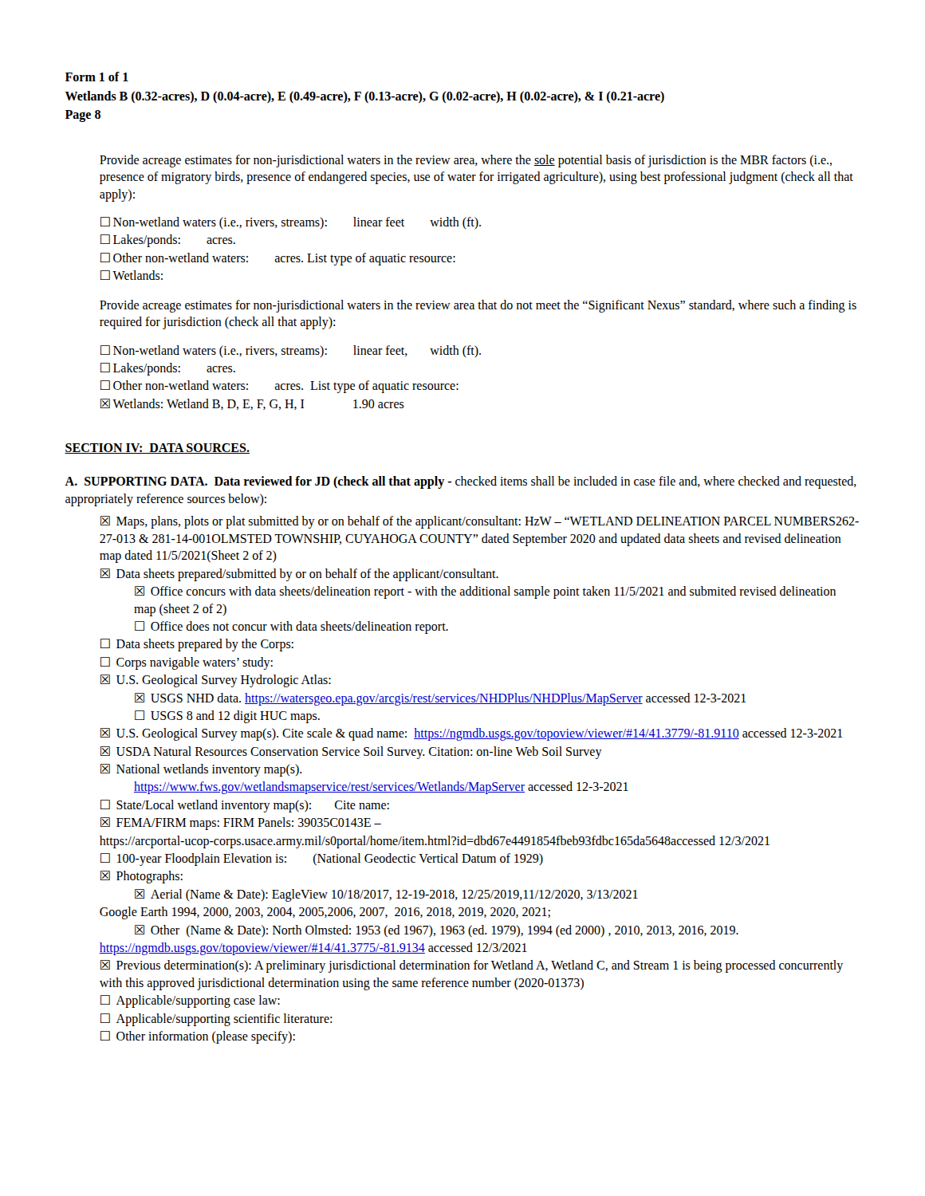Form 1 of 1
Wetlands B (0.32-acres), D (0.04-acre), E (0.49-acre), F (0.13-acre), G (0.02-acre), H (0.02-acre), & I (0.21-acre)
Page 8
Provide acreage estimates for non-jurisdictional waters in the review area, where the sole potential basis of jurisdiction is the MBR factors (i.e., presence of migratory birds, presence of endangered species, use of water for irrigated agriculture), using best professional judgment (check all that apply):
☐Non-wetland waters (i.e., rivers, streams): linear feet width (ft). ☐Lakes/ponds: acres. ☐Other non-wetland waters: acres. List type of aquatic resource: ☐Wetlands:
Provide acreage estimates for non-jurisdictional waters in the review area that do not meet the “Significant Nexus” standard, where such a finding is required for jurisdiction (check all that apply):
☐Non-wetland waters (i.e., rivers, streams): linear feet, width (ft). ☐Lakes/ponds: acres. ☐Other non-wetland waters: acres. List type of aquatic resource: ☒Wetlands: Wetland B, D, E, F, G, H, I 1.90 acres
SECTION IV: DATA SOURCES.
A. SUPPORTING DATA. Data reviewed for JD (check all that apply - checked items shall be included in case file and, where checked and requested, appropriately reference sources below):
☒ Maps, plans, plots or plat submitted by or on behalf of the applicant/consultant: HzW – “WETLAND DELINEATION PARCEL NUMBERS262-27-013 & 281-14-001OLMSTED TOWNSHIP, CUYAHOGA COUNTY” dated September 2020 and updated data sheets and revised delineation map dated 11/5/2021(Sheet 2 of 2)
☒ Data sheets prepared/submitted by or on behalf of the applicant/consultant.
☒ Office concurs with data sheets/delineation report - with the additional sample point taken 11/5/2021 and submited revised delineation map (sheet 2 of 2)
☐ Office does not concur with data sheets/delineation report.
☐ Data sheets prepared by the Corps:
☐ Corps navigable waters’ study:
☒ U.S. Geological Survey Hydrologic Atlas:
☒ USGS NHD data. https://watersgeo.epa.gov/arcgis/rest/services/NHDPlus/NHDPlus/MapServer accessed 12-3-2021
☐ USGS 8 and 12 digit HUC maps.
☒ U.S. Geological Survey map(s). Cite scale & quad name: https://ngmdb.usgs.gov/topoview/viewer/#14/41.3779/-81.9110 accessed 12-3-2021
☒ USDA Natural Resources Conservation Service Soil Survey. Citation: on-line Web Soil Survey
☒ National wetlands inventory map(s).
https://www.fws.gov/wetlandsmapservice/rest/services/Wetlands/MapServer accessed 12-3-2021
☐ State/Local wetland inventory map(s): Cite name:
☒ FEMA/FIRM maps: FIRM Panels: 39035C0143E –
https://arcportal-ucop-corps.usace.army.mil/s0portal/home/item.html?id=dbd67e4491854fbeb93fdbc165da5648accessed 12/3/2021
☐ 100-year Floodplain Elevation is: (National Geodectic Vertical Datum of 1929)
☒ Photographs:
☒ Aerial (Name & Date): EagleView 10/18/2017, 12-19-2018, 12/25/2019,11/12/2020, 3/13/2021
Google Earth 1994, 2000, 2003, 2004, 2005,2006, 2007, 2016, 2018, 2019, 2020, 2021;
☒ Other (Name & Date): North Olmsted: 1953 (ed 1967), 1963 (ed. 1979), 1994 (ed 2000) , 2010, 2013, 2016, 2019.
https://ngmdb.usgs.gov/topoview/viewer/#14/41.3775/-81.9134 accessed 12/3/2021
☒ Previous determination(s): A preliminary jurisdictional determination for Wetland A, Wetland C, and Stream 1 is being processed concurrently with this approved jurisdictional determination using the same reference number (2020-01373)
☐ Applicable/supporting case law:
☐ Applicable/supporting scientific literature:
☐ Other information (please specify):